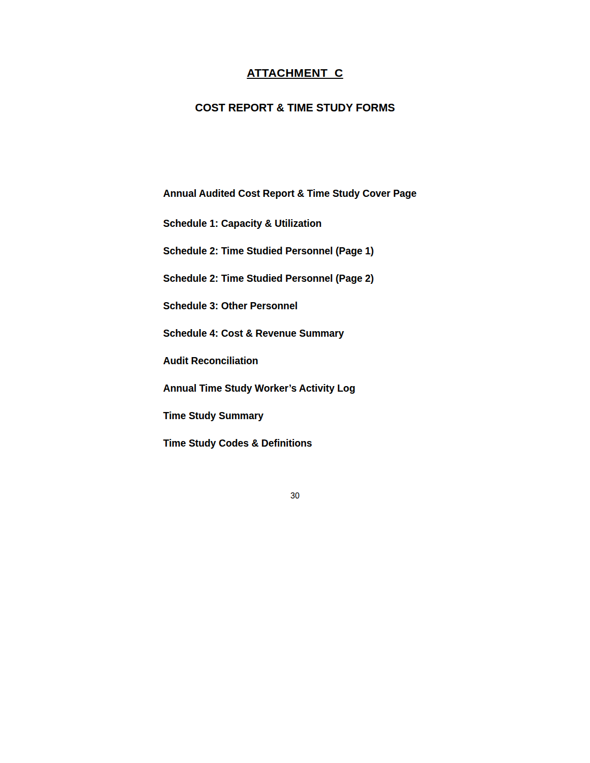ATTACHMENT C
COST REPORT & TIME STUDY FORMS
Annual Audited Cost Report & Time Study Cover Page
Schedule 1: Capacity & Utilization
Schedule 2: Time Studied Personnel (Page 1)
Schedule 2: Time Studied Personnel (Page 2)
Schedule 3: Other Personnel
Schedule 4: Cost & Revenue Summary
Audit Reconciliation
Annual Time Study Worker’s Activity Log
Time Study Summary
Time Study Codes & Definitions
30